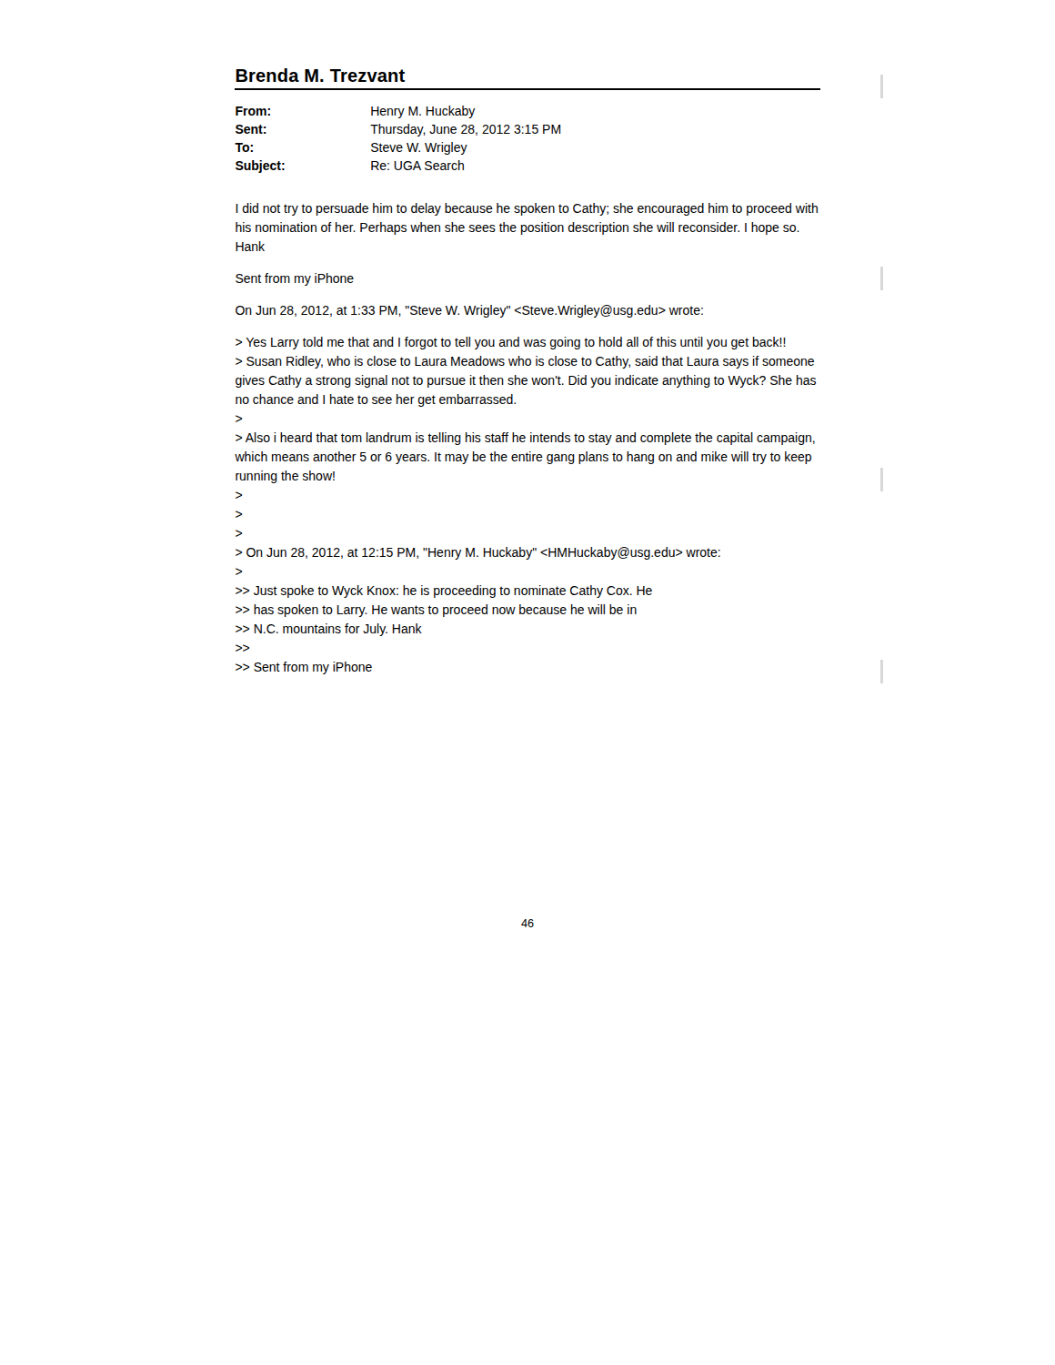Brenda M. Trezvant
| From: | Henry M. Huckaby |
| Sent: | Thursday, June 28, 2012 3:15 PM |
| To: | Steve W. Wrigley |
| Subject: | Re: UGA Search |
I did not try to persuade him to delay because he spoken to Cathy; she encouraged him to proceed with his nomination of her. Perhaps when she sees the position description she will reconsider. I hope so. Hank
Sent from my iPhone
On Jun 28, 2012, at 1:33 PM, "Steve W. Wrigley" <Steve.Wrigley@usg.edu> wrote:
> Yes Larry told me that and I forgot to tell you and was going to hold all of this until you get back!!
> Susan Ridley, who is close to Laura Meadows who is close to Cathy, said that Laura says if someone gives Cathy a strong signal not to pursue it then she won't. Did you indicate anything to Wyck? She has no chance and I hate to see her get embarrassed.
>
> Also i heard that tom landrum is telling his staff he intends to stay and complete the capital campaign, which means another 5 or 6 years. It may be the entire gang plans to hang on and mike will try to keep running the show!
>
>
>
> On Jun 28, 2012, at 12:15 PM, "Henry M. Huckaby" <HMHuckaby@usg.edu> wrote:
>
>> Just spoke to Wyck Knox: he is proceeding to nominate Cathy Cox. He
>> has spoken to Larry. He wants to proceed now because he will be in
>> N.C. mountains for July. Hank
>>
>> Sent from my iPhone
46